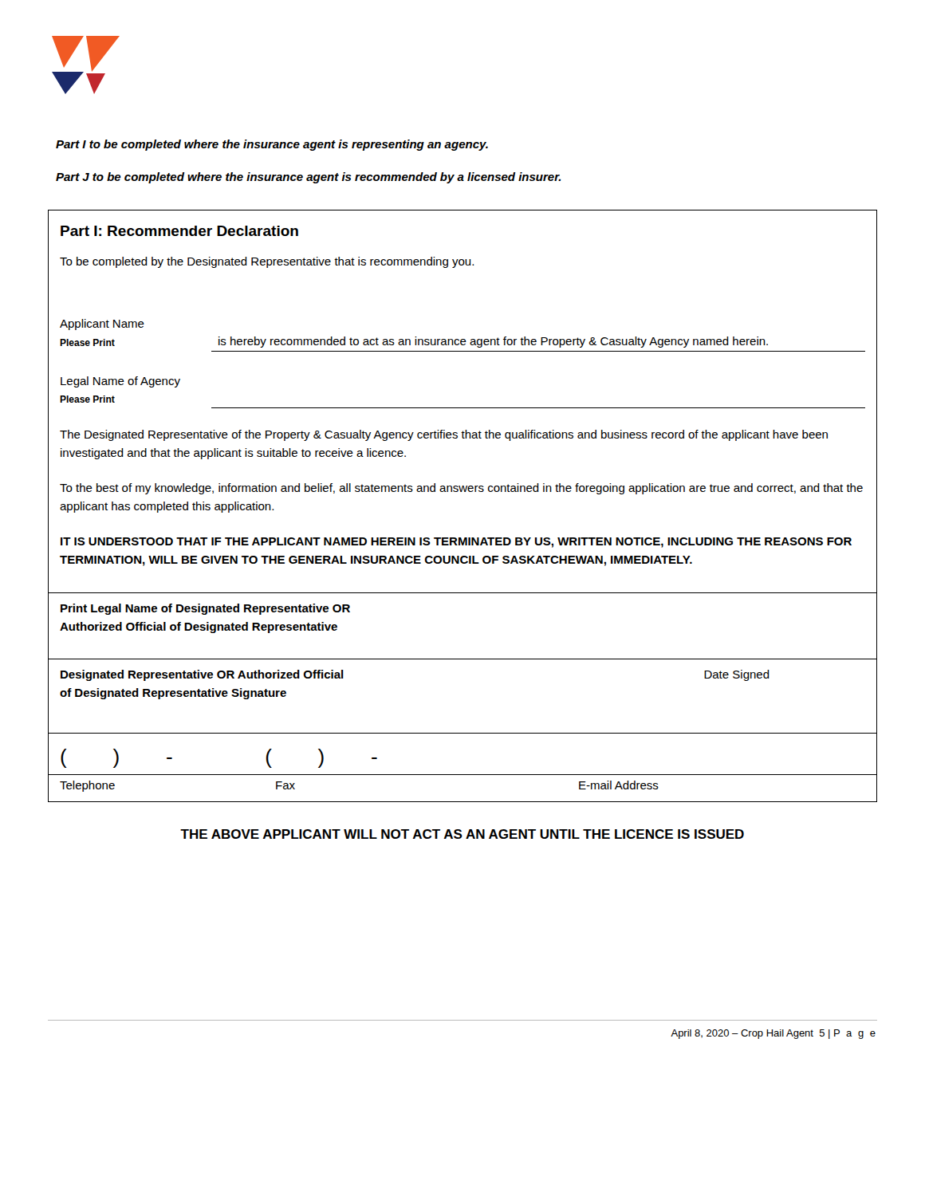Part I to be completed where the insurance agent is representing an agency.
Part J to be completed where the insurance agent is recommended by a licensed insurer.
Part I: Recommender Declaration
To be completed by the Designated Representative that is recommending you.
| Applicant Name Please Print | is hereby recommended to act as an insurance agent for the Property & Casualty Agency named herein. |
| Legal Name of Agency Please Print | |
The Designated Representative of the Property & Casualty Agency certifies that the qualifications and business record of the applicant have been investigated and that the applicant is suitable to receive a licence.
To the best of my knowledge, information and belief, all statements and answers contained in the foregoing application are true and correct, and that the applicant has completed this application.
IT IS UNDERSTOOD THAT IF THE APPLICANT NAMED HEREIN IS TERMINATED BY US, WRITTEN NOTICE, INCLUDING THE REASONS FOR TERMINATION, WILL BE GIVEN TO THE GENERAL INSURANCE COUNCIL OF SASKATCHEWAN, IMMEDIATELY.
Print Legal Name of Designated Representative OR
Authorized Official of Designated Representative
Designated Representative OR Authorized Official
of Designated Representative Signature
Date Signed
( ) - ( ) -
Telephone Fax E-mail Address
THE ABOVE APPLICANT WILL NOT ACT AS AN AGENT UNTIL THE LICENCE IS ISSUED
April 8, 2020 – Crop Hail Agent 5 | P a g e